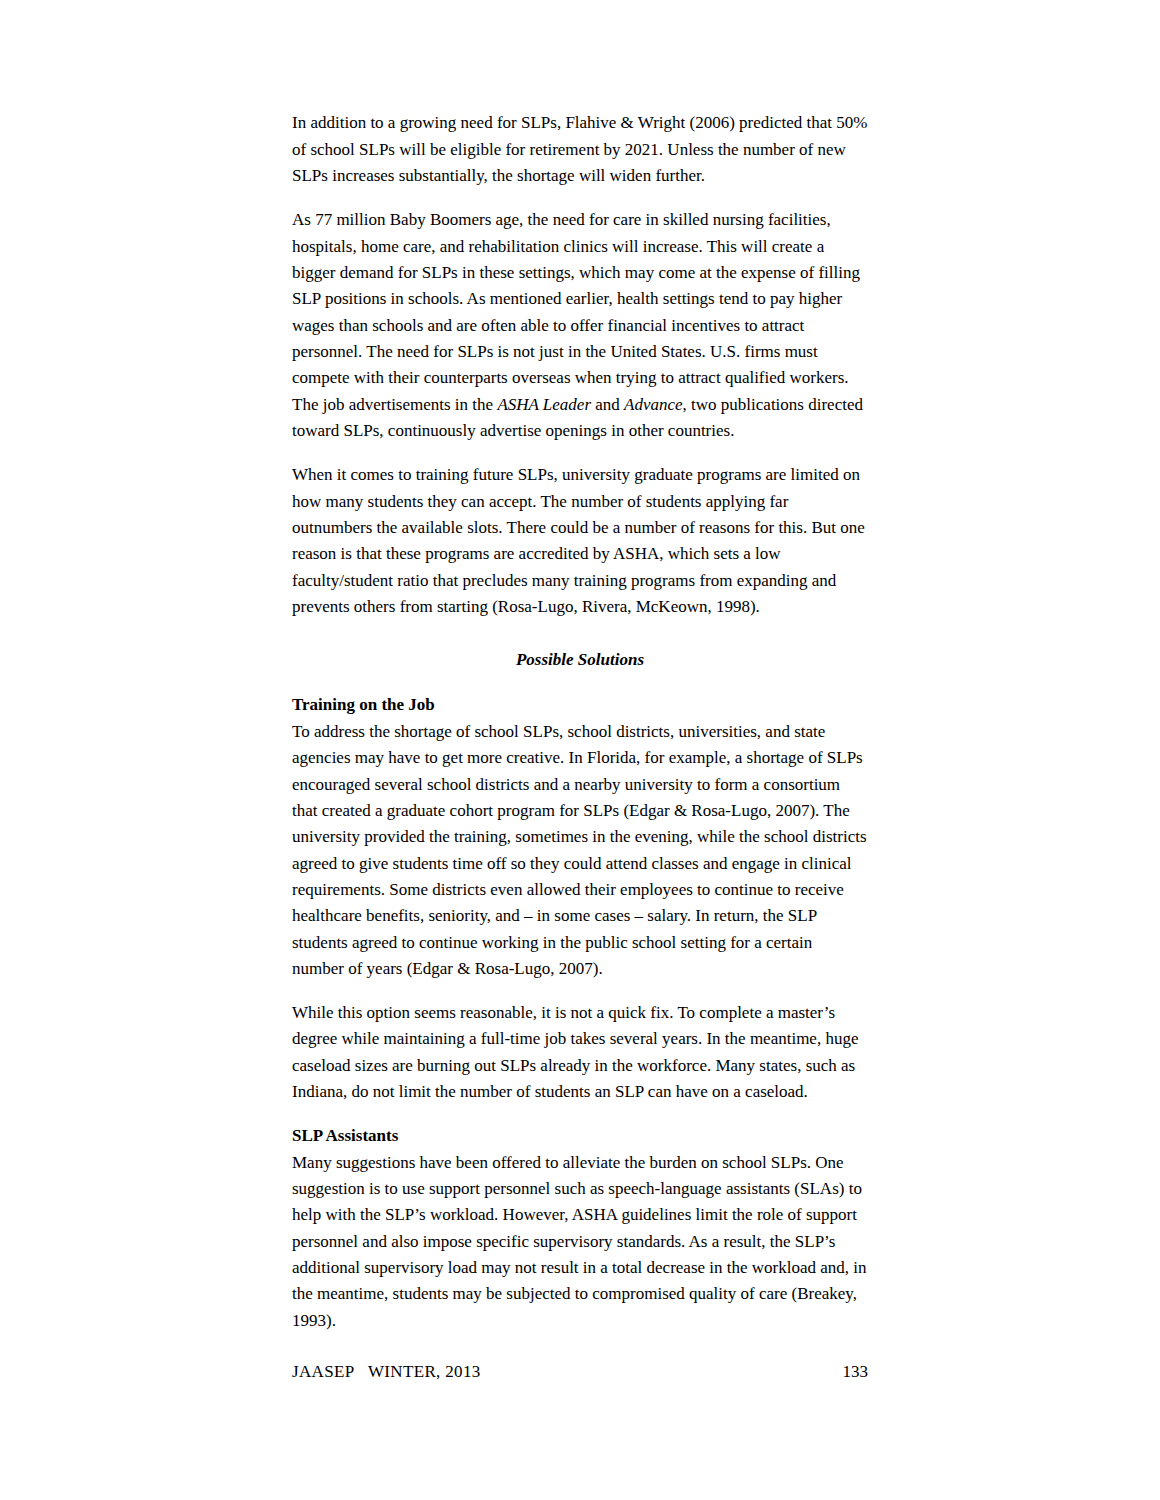In addition to a growing need for SLPs, Flahive & Wright (2006) predicted that 50% of school SLPs will be eligible for retirement by 2021. Unless the number of new SLPs increases substantially, the shortage will widen further.
As 77 million Baby Boomers age, the need for care in skilled nursing facilities, hospitals, home care, and rehabilitation clinics will increase. This will create a bigger demand for SLPs in these settings, which may come at the expense of filling SLP positions in schools. As mentioned earlier, health settings tend to pay higher wages than schools and are often able to offer financial incentives to attract personnel. The need for SLPs is not just in the United States. U.S. firms must compete with their counterparts overseas when trying to attract qualified workers. The job advertisements in the ASHA Leader and Advance, two publications directed toward SLPs, continuously advertise openings in other countries.
When it comes to training future SLPs, university graduate programs are limited on how many students they can accept. The number of students applying far outnumbers the available slots. There could be a number of reasons for this. But one reason is that these programs are accredited by ASHA, which sets a low faculty/student ratio that precludes many training programs from expanding and prevents others from starting (Rosa-Lugo, Rivera, McKeown, 1998).
Possible Solutions
Training on the Job
To address the shortage of school SLPs, school districts, universities, and state agencies may have to get more creative. In Florida, for example, a shortage of SLPs encouraged several school districts and a nearby university to form a consortium that created a graduate cohort program for SLPs (Edgar & Rosa-Lugo, 2007). The university provided the training, sometimes in the evening, while the school districts agreed to give students time off so they could attend classes and engage in clinical requirements. Some districts even allowed their employees to continue to receive healthcare benefits, seniority, and – in some cases – salary. In return, the SLP students agreed to continue working in the public school setting for a certain number of years (Edgar & Rosa-Lugo, 2007).
While this option seems reasonable, it is not a quick fix. To complete a master’s degree while maintaining a full-time job takes several years. In the meantime, huge caseload sizes are burning out SLPs already in the workforce. Many states, such as Indiana, do not limit the number of students an SLP can have on a caseload.
SLP Assistants
Many suggestions have been offered to alleviate the burden on school SLPs. One suggestion is to use support personnel such as speech-language assistants (SLAs) to help with the SLP’s workload. However, ASHA guidelines limit the role of support personnel and also impose specific supervisory standards. As a result, the SLP’s additional supervisory load may not result in a total decrease in the workload and, in the meantime, students may be subjected to compromised quality of care (Breakey, 1993).
JAASEP WINTER, 2013 133